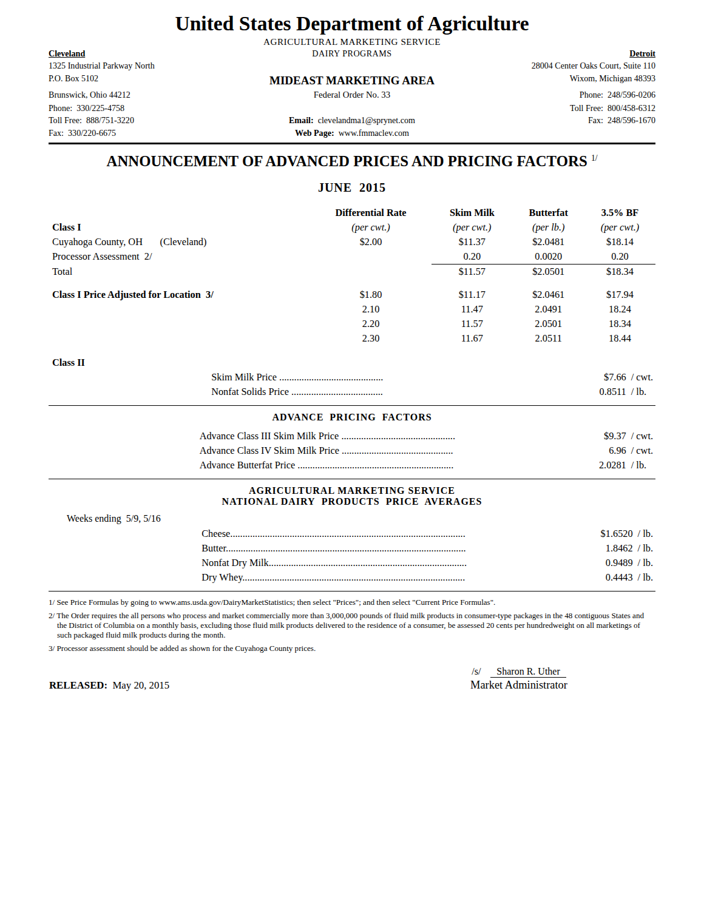United States Department of Agriculture
AGRICULTURAL MARKETING SERVICE
| Cleveland | DAIRY PROGRAMS | Detroit |
| 1325 Industrial Parkway North | | 28004 Center Oaks Court, Suite 110 |
| P.O. Box 5102 | MIDEAST MARKETING AREA | Wixom, Michigan 48393 |
| Brunswick, Ohio 44212 | Federal Order No. 33 | Phone: 248/596-0206 |
| Phone: 330/225-4758 | | Toll Free: 800/458-6312 |
| Toll Free: 888/751-3220 | Email: clevelandma1@sprynet.com | Fax: 248/596-1670 |
| Fax: 330/220-6675 | Web Page: www.fmmaclev.com | |
ANNOUNCEMENT OF ADVANCED PRICES AND PRICING FACTORS 1/
JUNE 2015
| | Differential Rate | Skim Milk | Butterfat | 3.5% BF |
| Class I | (per cwt.) | (per cwt.) | (per lb.) | (per cwt.) |
| Cuyahoga County, OH (Cleveland) | $2.00 | $11.37 | $2.0481 | $18.14 |
| Processor Assessment 2/ | | 0.20 | 0.0020 | 0.20 |
| Total | | $11.57 | $2.0501 | $18.34 |
| Class I Price Adjusted for Location 3/ | $1.80 | $11.17 | $2.0461 | $17.94 |
| | 2.10 | 11.47 | 2.0491 | 18.24 |
| | 2.20 | 11.57 | 2.0501 | 18.34 |
| | 2.30 | 11.67 | 2.0511 | 18.44 |
| Class II | |
| | Skim Milk Price .......................................... | $7.66 | / cwt. |
| | Nonfat Solids Price ..................................... | 0.8511 | / lb. |
ADVANCE PRICING FACTORS
| | Advance Class III Skim Milk Price .............................................. | $9.37 | / cwt. |
| | Advance Class IV Skim Milk Price ............................................. | 6.96 | / cwt. |
| | Advance Butterfat Price ............................................................... | 2.0281 | / lb. |
AGRICULTURAL MARKETING SERVICE
NATIONAL DAIRY PRODUCTS PRICE AVERAGES
Weeks ending 5/9, 5/16
| | Cheese............................................................................................... | $1.6520 | / lb. |
| | Butter................................................................................................. | 1.8462 | / lb. |
| | Nonfat Dry Milk................................................................................ | 0.9489 | / lb. |
| | Dry Whey.......................................................................................... | 0.4443 | / lb. |
1/ See Price Formulas by going to www.ams.usda.gov/DairyMarketStatistics; then select "Prices"; and then select "Current Price Formulas".
2/ The Order requires the all persons who process and market commercially more than 3,000,000 pounds of fluid milk products in consumer-type packages in the 48 contiguous States and the District of Columbia on a monthly basis, excluding those fluid milk products delivered to the residence of a consumer, be assessed 20 cents per hundredweight on all marketings of such packaged fluid milk products during the month.
3/ Processor assessment should be added as shown for the Cuyahoga County prices.
| | /s/ Sharon R. Uther |
| RELEASED: May 20, 2015 | Market Administrator |